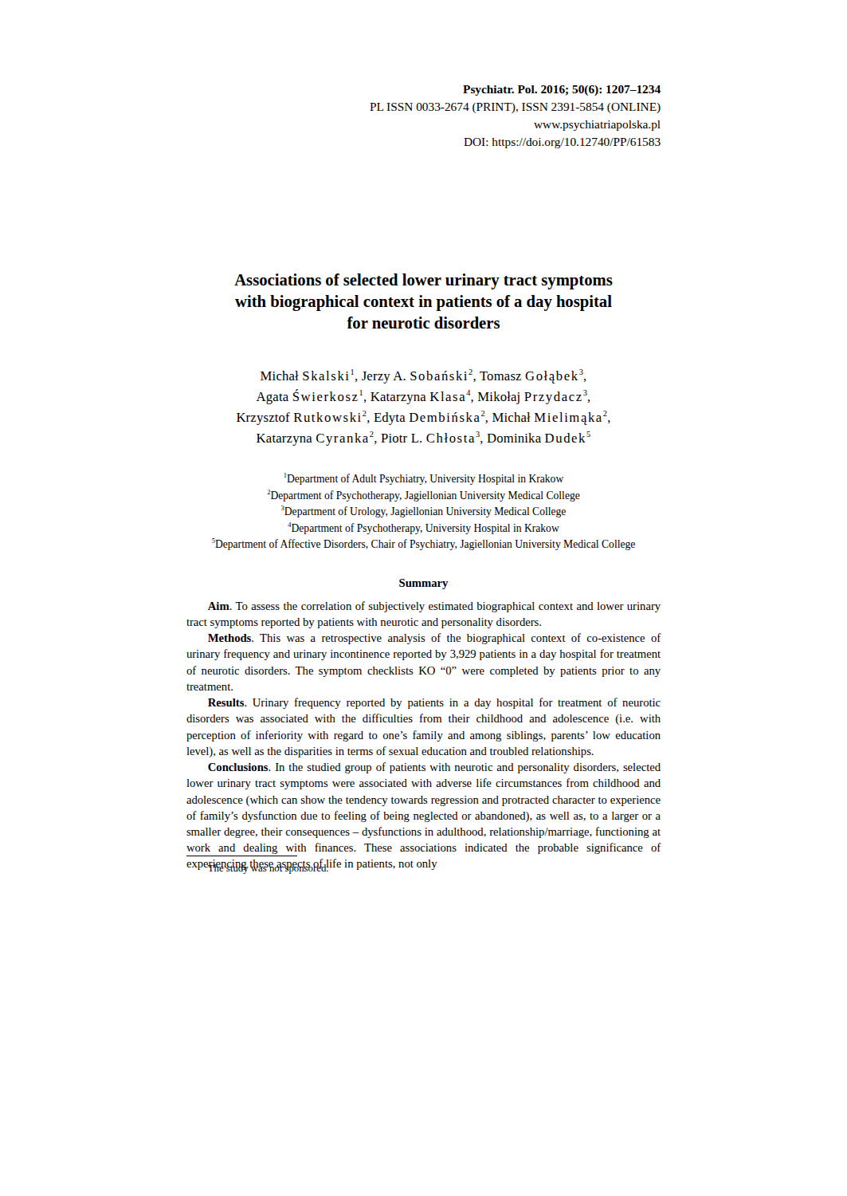Psychiatr. Pol. 2016; 50(6): 1207–1234
PL ISSN 0033-2674 (PRINT), ISSN 2391-5854 (ONLINE)
www.psychiatriapolska.pl
DOI: https://doi.org/10.12740/PP/61583
Associations of selected lower urinary tract symptoms
with biographical context in patients of a day hospital
for neurotic disorders
Michał Skalski1, Jerzy A. Sobański2, Tomasz Gołąbek3,
Agata Świerkosz1, Katarzyna Klasa4, Mikołaj Przydacz3,
Krzysztof Rutkowski2, Edyta Dembińska2, Michał Mielimąka2,
Katarzyna Cyranka2, Piotr L. Chłosta3, Dominika Dudek5
1Department of Adult Psychiatry, University Hospital in Krakow
2Department of Psychotherapy, Jagiellonian University Medical College
3Department of Urology, Jagiellonian University Medical College
4Department of Psychotherapy, University Hospital in Krakow
5Department of Affective Disorders, Chair of Psychiatry, Jagiellonian University Medical College
Summary
Aim. To assess the correlation of subjectively estimated biographical context and lower urinary tract symptoms reported by patients with neurotic and personality disorders.
Methods. This was a retrospective analysis of the biographical context of co-existence of urinary frequency and urinary incontinence reported by 3,929 patients in a day hospital for treatment of neurotic disorders. The symptom checklists KO “0” were completed by patients prior to any treatment.
Results. Urinary frequency reported by patients in a day hospital for treatment of neurotic disorders was associated with the difficulties from their childhood and adolescence (i.e. with perception of inferiority with regard to one’s family and among siblings, parents’ low education level), as well as the disparities in terms of sexual education and troubled relationships.
Conclusions. In the studied group of patients with neurotic and personality disorders, selected lower urinary tract symptoms were associated with adverse life circumstances from childhood and adolescence (which can show the tendency towards regression and protracted character to experience of family’s dysfunction due to feeling of being neglected or abandoned), as well as, to a larger or a smaller degree, their consequences – dysfunctions in adulthood, relationship/marriage, functioning at work and dealing with finances. These associations indicated the probable significance of experiencing these aspects of life in patients, not only
The study was not sponsored.